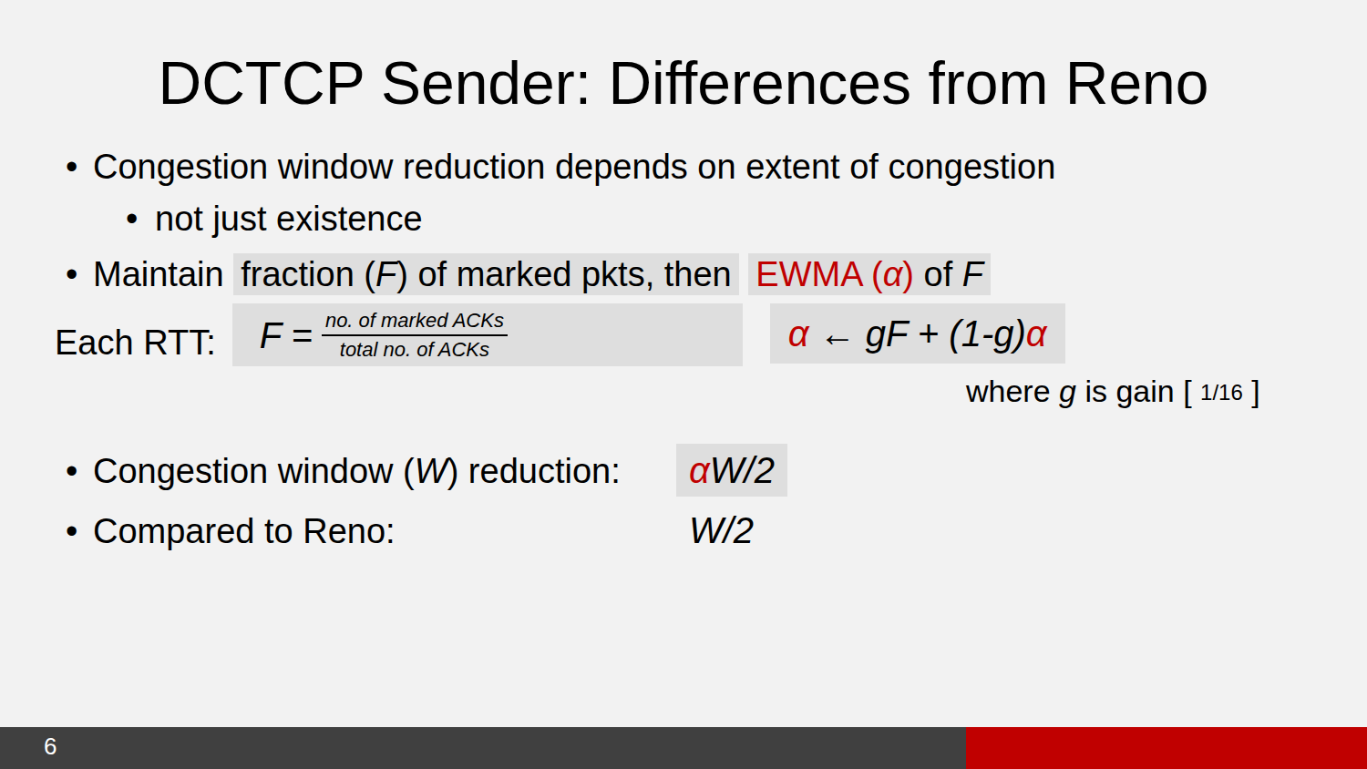DCTCP Sender: Differences from Reno
Congestion window reduction depends on extent of congestion
not just existence
Maintain fraction (F) of marked pkts, then EWMA (α) of F
Each RTT:
F = no. of marked ACKs total no. of ACKs
α ← gF + (1-g) α
where g is gain [ 1/16 ]
Congestion window (W) reduction:
α W/2
Compared to Reno:
W/2
6